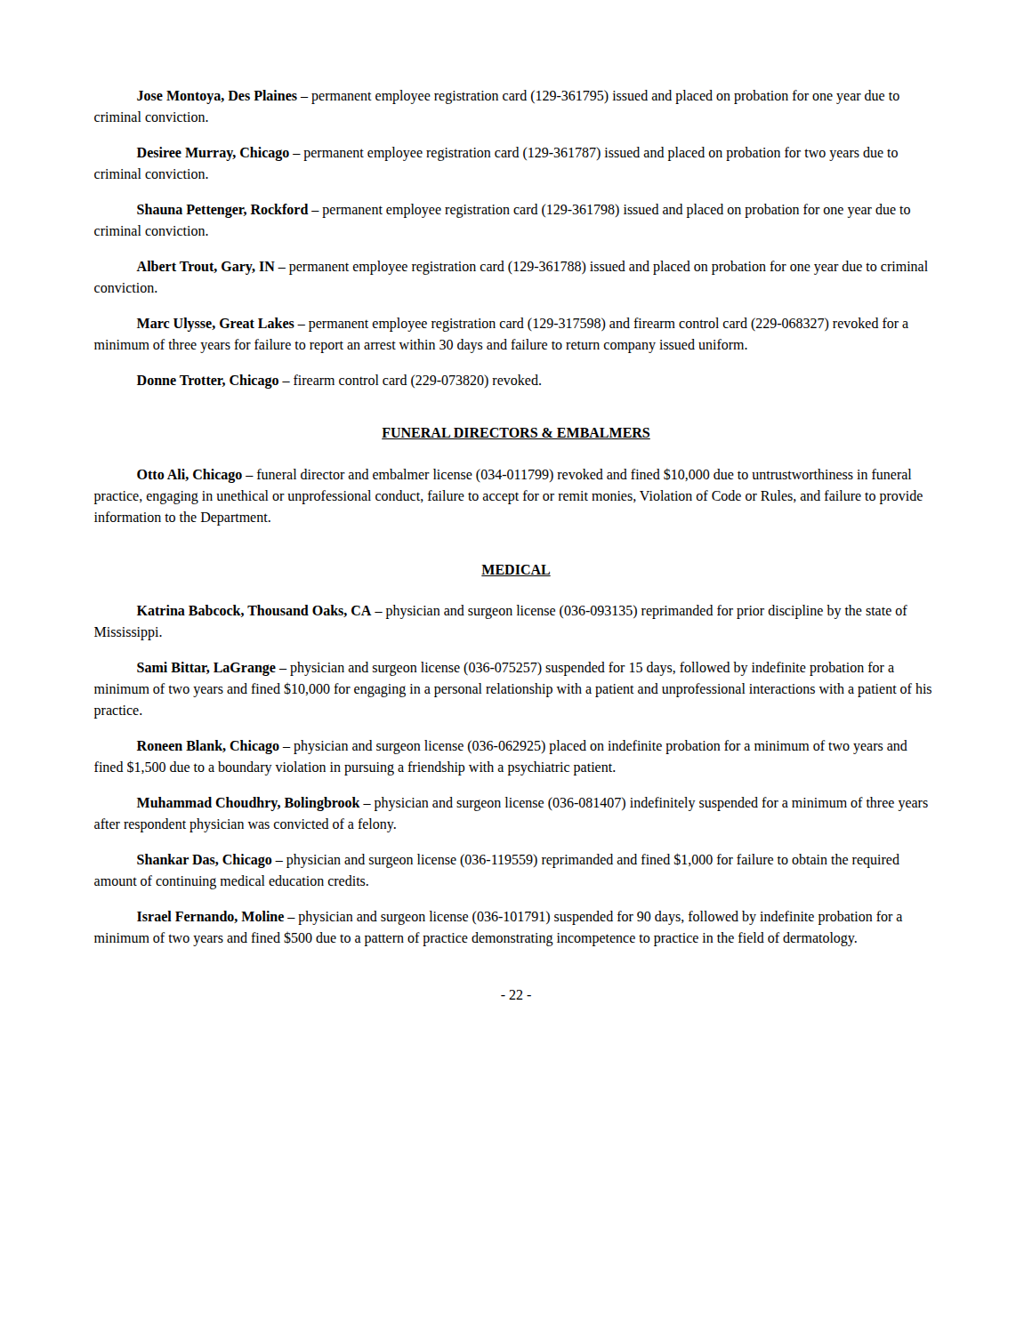Jose Montoya, Des Plaines – permanent employee registration card (129-361795) issued and placed on probation for one year due to criminal conviction.
Desiree Murray, Chicago – permanent employee registration card (129-361787) issued and placed on probation for two years due to criminal conviction.
Shauna Pettenger, Rockford – permanent employee registration card (129-361798) issued and placed on probation for one year due to criminal conviction.
Albert Trout, Gary, IN – permanent employee registration card (129-361788) issued and placed on probation for one year due to criminal conviction.
Marc Ulysse, Great Lakes – permanent employee registration card (129-317598) and firearm control card (229-068327) revoked for a minimum of three years for failure to report an arrest within 30 days and failure to return company issued uniform.
Donne Trotter, Chicago – firearm control card (229-073820) revoked.
FUNERAL DIRECTORS & EMBALMERS
Otto Ali, Chicago – funeral director and embalmer license (034-011799) revoked and fined $10,000 due to untrustworthiness in funeral practice, engaging in unethical or unprofessional conduct, failure to accept for or remit monies, Violation of Code or Rules, and failure to provide information to the Department.
MEDICAL
Katrina Babcock, Thousand Oaks, CA – physician and surgeon license (036-093135) reprimanded for prior discipline by the state of Mississippi.
Sami Bittar, LaGrange – physician and surgeon license (036-075257) suspended for 15 days, followed by indefinite probation for a minimum of two years and fined $10,000 for engaging in a personal relationship with a patient and unprofessional interactions with a patient of his practice.
Roneen Blank, Chicago – physician and surgeon license (036-062925) placed on indefinite probation for a minimum of two years and fined $1,500 due to a boundary violation in pursuing a friendship with a psychiatric patient.
Muhammad Choudhry, Bolingbrook – physician and surgeon license (036-081407) indefinitely suspended for a minimum of three years after respondent physician was convicted of a felony.
Shankar Das, Chicago – physician and surgeon license (036-119559) reprimanded and fined $1,000 for failure to obtain the required amount of continuing medical education credits.
Israel Fernando, Moline – physician and surgeon license (036-101791) suspended for 90 days, followed by indefinite probation for a minimum of two years and fined $500 due to a pattern of practice demonstrating incompetence to practice in the field of dermatology.
- 22 -